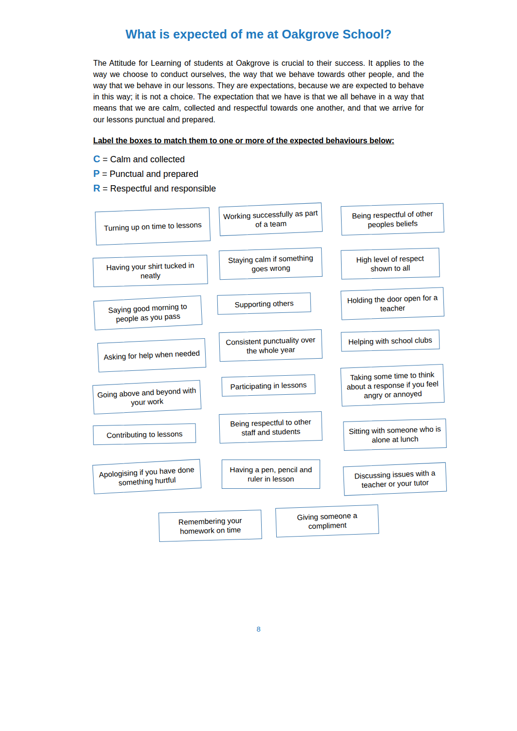What is expected of me at Oakgrove School?
The Attitude for Learning of students at Oakgrove is crucial to their success. It applies to the way we choose to conduct ourselves, the way that we behave towards other people, and the way that we behave in our lessons. They are expectations, because we are expected to behave in this way; it is not a choice. The expectation that we have is that we all behave in a way that means that we are calm, collected and respectful towards one another, and that we arrive for our lessons punctual and prepared.
Label the boxes to match them to one or more of the expected behaviours below:
C = Calm and collected
P = Punctual and prepared
R = Respectful and responsible
Turning up on time to lessons
Having your shirt tucked in neatly
Saying good morning to people as you pass
Asking for help when needed
Going above and beyond with your work
Contributing to lessons
Apologising if you have done something hurtful
Working successfully as part of a team
Staying calm if something goes wrong
Supporting others
Consistent punctuality over the whole year
Participating in lessons
Being respectful to other staff and students
Having a pen, pencil and ruler in lesson
Being respectful of other peoples beliefs
High level of respect shown to all
Holding the door open for a teacher
Helping with school clubs
Taking some time to think about a response if you feel angry or annoyed
Sitting with someone who is alone at lunch
Discussing issues with a teacher or your tutor
Remembering your homework on time
Giving someone a compliment
8